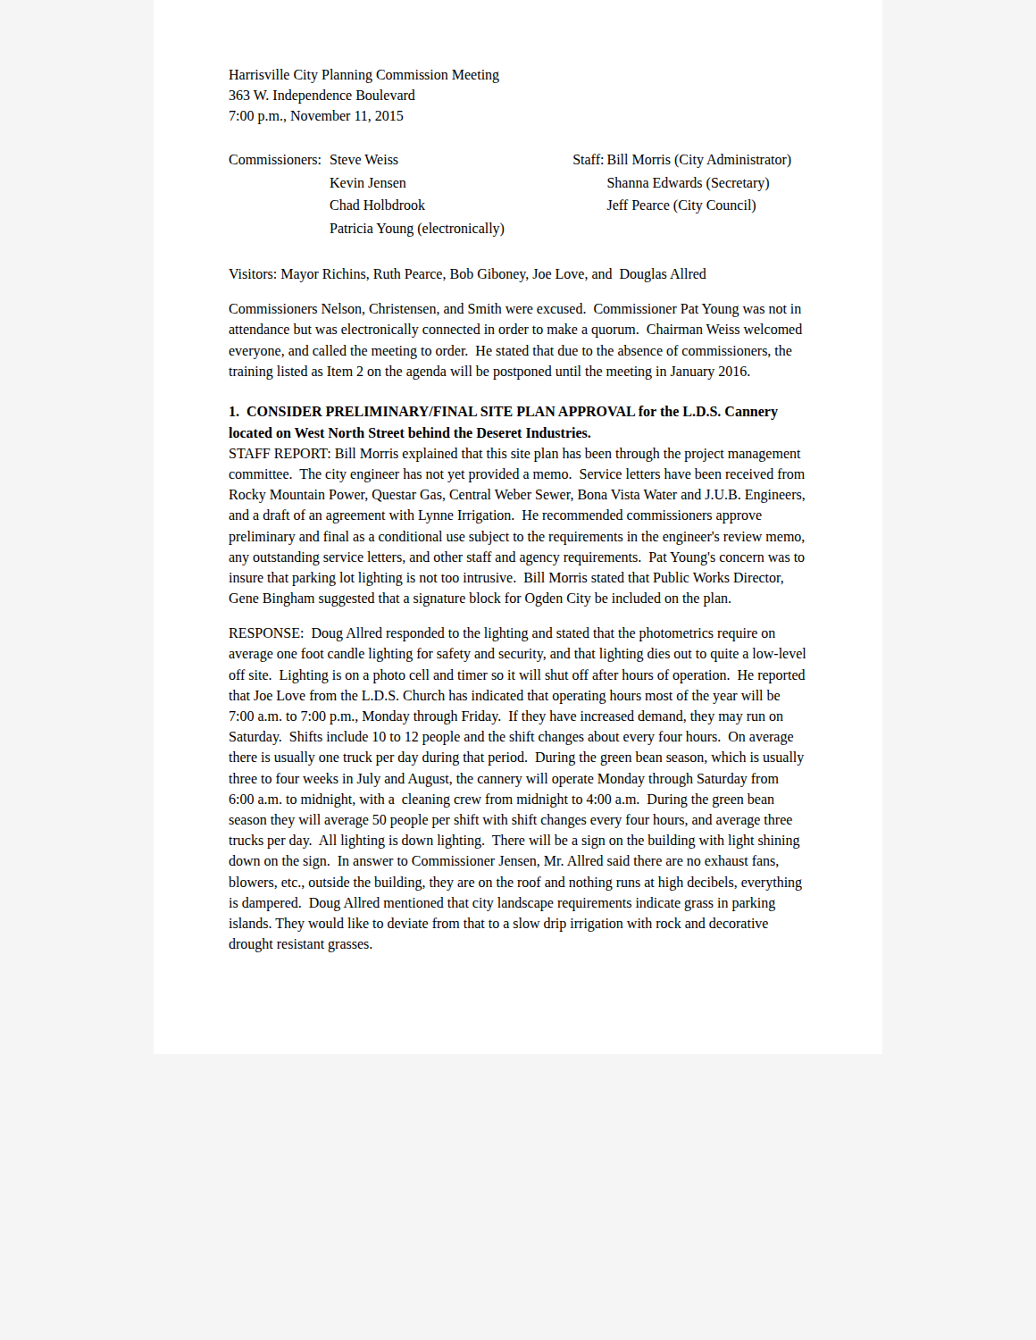Harrisville City Planning Commission Meeting
363 W. Independence Boulevard
7:00 p.m., November 11, 2015
| Commissioners: | Steve Weiss | Staff: | Bill Morris (City Administrator) |
| | Kevin Jensen | | Shanna Edwards (Secretary) |
| | Chad Holbdrook | | Jeff Pearce (City Council) |
| | Patricia Young (electronically) | | |
Visitors: Mayor Richins, Ruth Pearce, Bob Giboney, Joe Love, and Douglas Allred
Commissioners Nelson, Christensen, and Smith were excused. Commissioner Pat Young was not in attendance but was electronically connected in order to make a quorum. Chairman Weiss welcomed everyone, and called the meeting to order. He stated that due to the absence of commissioners, the training listed as Item 2 on the agenda will be postponed until the meeting in January 2016.
1. CONSIDER PRELIMINARY/FINAL SITE PLAN APPROVAL for the L.D.S. Cannery located on West North Street behind the Deseret Industries.
STAFF REPORT: Bill Morris explained that this site plan has been through the project management committee. The city engineer has not yet provided a memo. Service letters have been received from Rocky Mountain Power, Questar Gas, Central Weber Sewer, Bona Vista Water and J.U.B. Engineers, and a draft of an agreement with Lynne Irrigation. He recommended commissioners approve preliminary and final as a conditional use subject to the requirements in the engineer's review memo, any outstanding service letters, and other staff and agency requirements. Pat Young's concern was to insure that parking lot lighting is not too intrusive. Bill Morris stated that Public Works Director, Gene Bingham suggested that a signature block for Ogden City be included on the plan.
RESPONSE: Doug Allred responded to the lighting and stated that the photometrics require on average one foot candle lighting for safety and security, and that lighting dies out to quite a low-level off site. Lighting is on a photo cell and timer so it will shut off after hours of operation. He reported that Joe Love from the L.D.S. Church has indicated that operating hours most of the year will be 7:00 a.m. to 7:00 p.m., Monday through Friday. If they have increased demand, they may run on Saturday. Shifts include 10 to 12 people and the shift changes about every four hours. On average there is usually one truck per day during that period. During the green bean season, which is usually three to four weeks in July and August, the cannery will operate Monday through Saturday from 6:00 a.m. to midnight, with a cleaning crew from midnight to 4:00 a.m. During the green bean season they will average 50 people per shift with shift changes every four hours, and average three trucks per day. All lighting is down lighting. There will be a sign on the building with light shining down on the sign. In answer to Commissioner Jensen, Mr. Allred said there are no exhaust fans, blowers, etc., outside the building, they are on the roof and nothing runs at high decibels, everything is dampered. Doug Allred mentioned that city landscape requirements indicate grass in parking islands. They would like to deviate from that to a slow drip irrigation with rock and decorative drought resistant grasses.